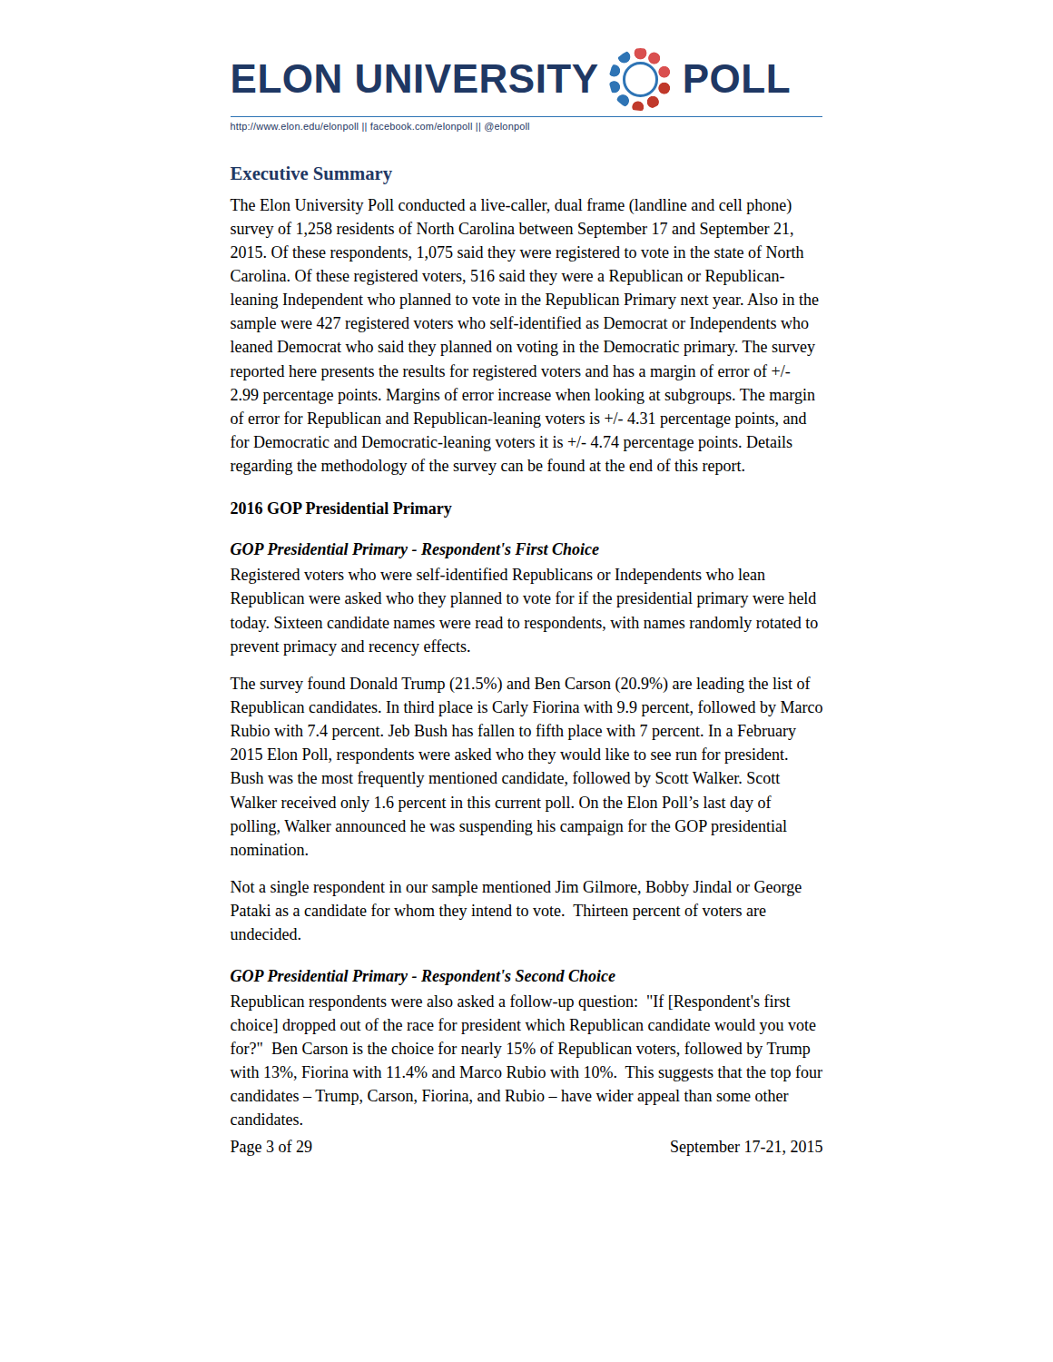ELON UNIVERSITY POLL
http://www.elon.edu/elonpoll || facebook.com/elonpoll || @elonpoll
Executive Summary
The Elon University Poll conducted a live-caller, dual frame (landline and cell phone) survey of 1,258 residents of North Carolina between September 17 and September 21, 2015. Of these respondents, 1,075 said they were registered to vote in the state of North Carolina. Of these registered voters, 516 said they were a Republican or Republican-leaning Independent who planned to vote in the Republican Primary next year. Also in the sample were 427 registered voters who self-identified as Democrat or Independents who leaned Democrat who said they planned on voting in the Democratic primary. The survey reported here presents the results for registered voters and has a margin of error of +/- 2.99 percentage points. Margins of error increase when looking at subgroups. The margin of error for Republican and Republican-leaning voters is +/- 4.31 percentage points, and for Democratic and Democratic-leaning voters it is +/- 4.74 percentage points. Details regarding the methodology of the survey can be found at the end of this report.
2016 GOP Presidential Primary
GOP Presidential Primary - Respondent's First Choice
Registered voters who were self-identified Republicans or Independents who lean Republican were asked who they planned to vote for if the presidential primary were held today. Sixteen candidate names were read to respondents, with names randomly rotated to prevent primacy and recency effects.
The survey found Donald Trump (21.5%) and Ben Carson (20.9%) are leading the list of Republican candidates. In third place is Carly Fiorina with 9.9 percent, followed by Marco Rubio with 7.4 percent. Jeb Bush has fallen to fifth place with 7 percent. In a February 2015 Elon Poll, respondents were asked who they would like to see run for president. Bush was the most frequently mentioned candidate, followed by Scott Walker. Scott Walker received only 1.6 percent in this current poll. On the Elon Poll’s last day of polling, Walker announced he was suspending his campaign for the GOP presidential nomination.
Not a single respondent in our sample mentioned Jim Gilmore, Bobby Jindal or George Pataki as a candidate for whom they intend to vote. Thirteen percent of voters are undecided.
GOP Presidential Primary - Respondent's Second Choice
Republican respondents were also asked a follow-up question: "If [Respondent's first choice] dropped out of the race for president which Republican candidate would you vote for?" Ben Carson is the choice for nearly 15% of Republican voters, followed by Trump with 13%, Fiorina with 11.4% and Marco Rubio with 10%. This suggests that the top four candidates – Trump, Carson, Fiorina, and Rubio – have wider appeal than some other candidates.
Page 3 of 29 September 17-21, 2015